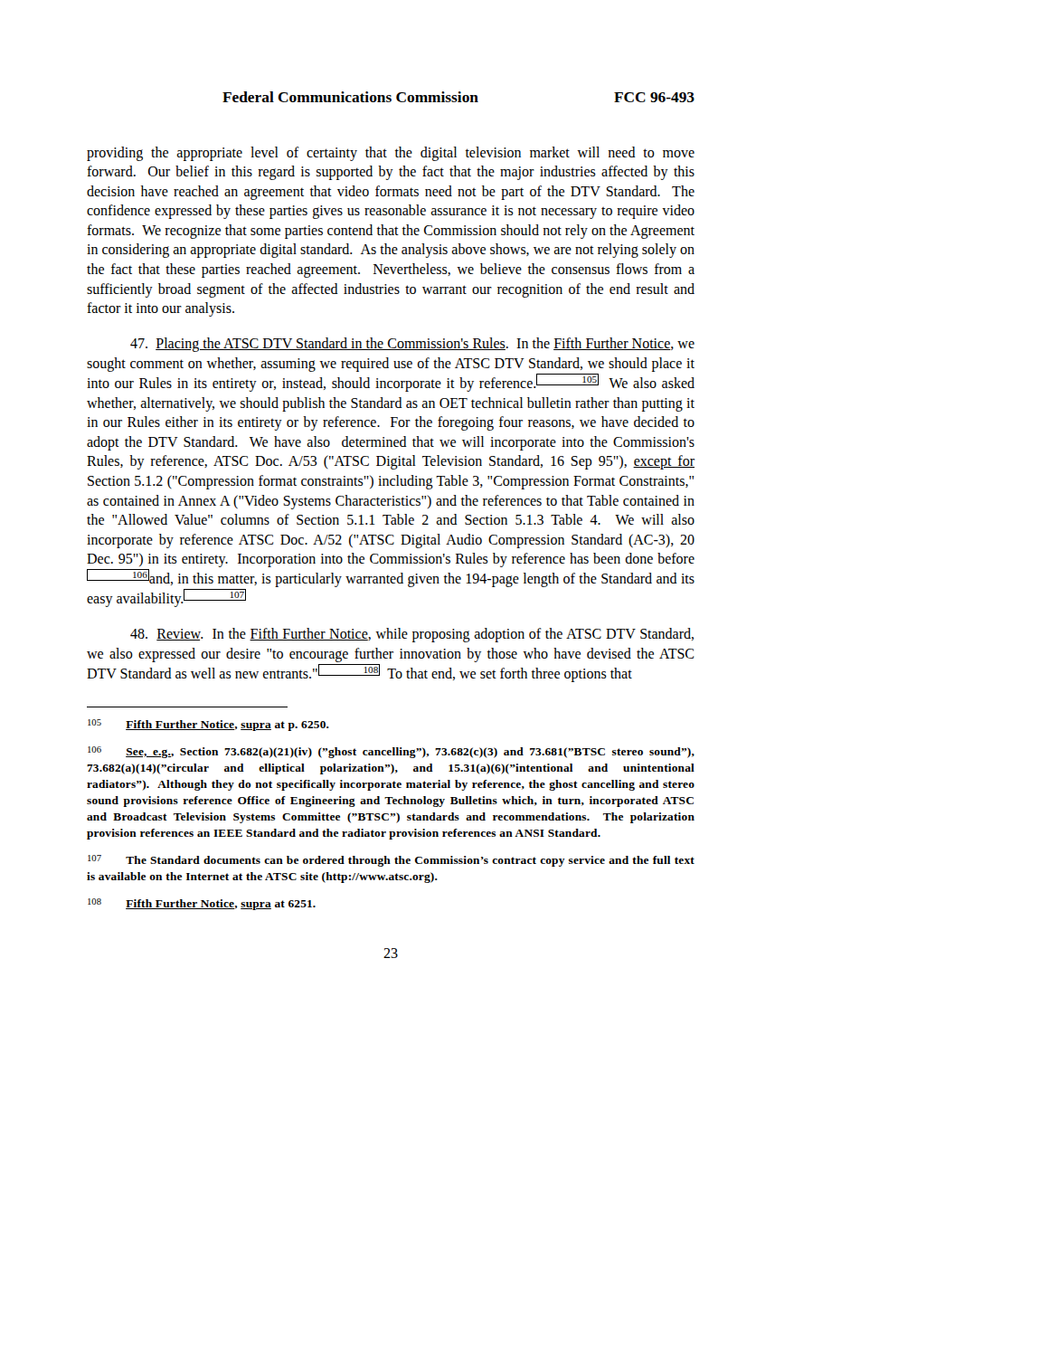Federal Communications Commission FCC 96-493
providing the appropriate level of certainty that the digital television market will need to move forward. Our belief in this regard is supported by the fact that the major industries affected by this decision have reached an agreement that video formats need not be part of the DTV Standard. The confidence expressed by these parties gives us reasonable assurance it is not necessary to require video formats. We recognize that some parties contend that the Commission should not rely on the Agreement in considering an appropriate digital standard. As the analysis above shows, we are not relying solely on the fact that these parties reached agreement. Nevertheless, we believe the consensus flows from a sufficiently broad segment of the affected industries to warrant our recognition of the end result and factor it into our analysis.
47. Placing the ATSC DTV Standard in the Commission's Rules. In the Fifth Further Notice, we sought comment on whether, assuming we required use of the ATSC DTV Standard, we should place it into our Rules in its entirety or, instead, should incorporate it by reference.105 We also asked whether, alternatively, we should publish the Standard as an OET technical bulletin rather than putting it in our Rules either in its entirety or by reference. For the foregoing four reasons, we have decided to adopt the DTV Standard. We have also determined that we will incorporate into the Commission's Rules, by reference, ATSC Doc. A/53 ("ATSC Digital Television Standard, 16 Sep 95"), except for Section 5.1.2 ("Compression format constraints") including Table 3, "Compression Format Constraints," as contained in Annex A ("Video Systems Characteristics") and the references to that Table contained in the "Allowed Value" columns of Section 5.1.1 Table 2 and Section 5.1.3 Table 4. We will also incorporate by reference ATSC Doc. A/52 ("ATSC Digital Audio Compression Standard (AC-3), 20 Dec. 95") in its entirety. Incorporation into the Commission's Rules by reference has been done before106and, in this matter, is particularly warranted given the 194-page length of the Standard and its easy availability.107
48. Review. In the Fifth Further Notice, while proposing adoption of the ATSC DTV Standard, we also expressed our desire "to encourage further innovation by those who have devised the ATSC DTV Standard as well as new entrants."108 To that end, we set forth three options that
105 Fifth Further Notice, supra at p. 6250.
106 See, e.g., Section 73.682(a)(21)(iv) (”ghost cancelling”), 73.682(c)(3) and 73.681(”BTSC stereo sound”), 73.682(a)(14)(”circular and elliptical polarization”), and 15.31(a)(6)(”intentional and unintentional radiators”). Although they do not specifically incorporate material by reference, the ghost cancelling and stereo sound provisions reference Office of Engineering and Technology Bulletins which, in turn, incorporated ATSC and Broadcast Television Systems Committee (”BTSC”) standards and recommendations. The polarization provision references an IEEE Standard and the radiator provision references an ANSI Standard.
107 The Standard documents can be ordered through the Commission’s contract copy service and the full text is available on the Internet at the ATSC site (http://www.atsc.org).
108 Fifth Further Notice, supra at 6251.
23